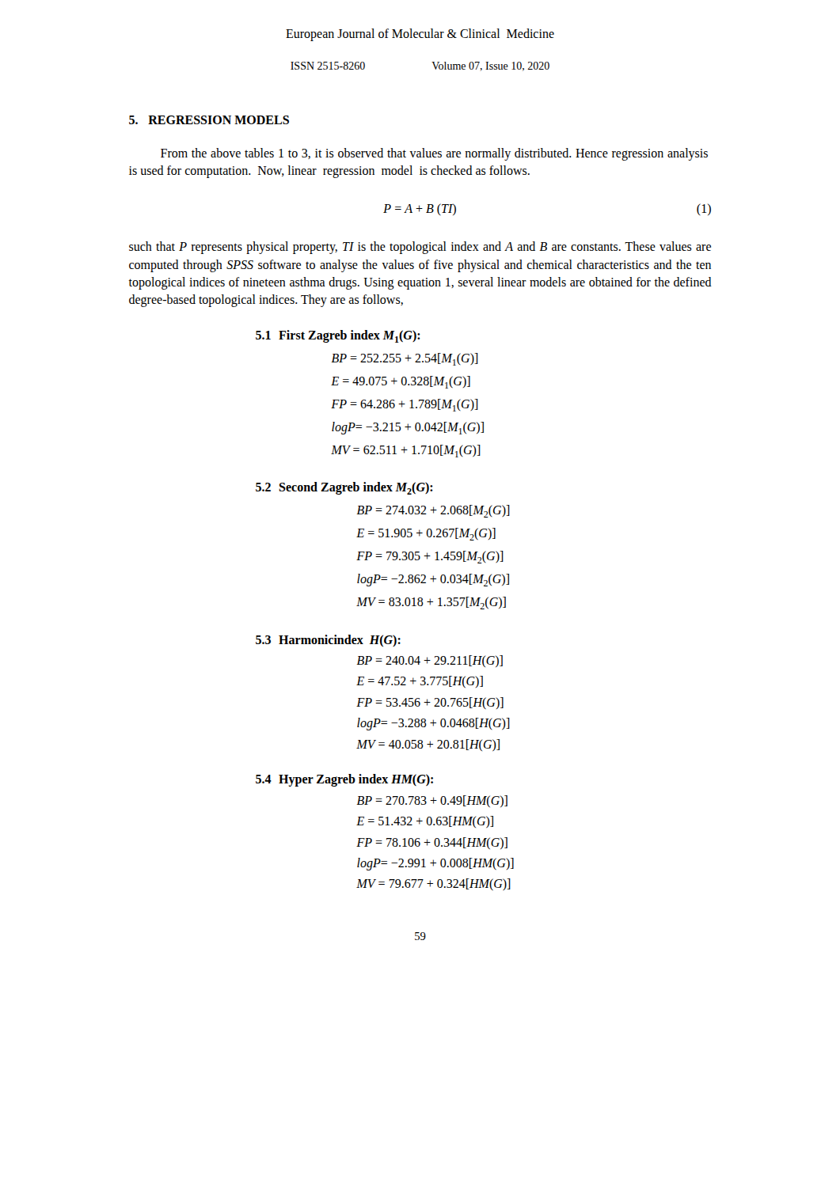European Journal of Molecular & Clinical Medicine
ISSN 2515-8260 Volume 07, Issue 10, 2020
5. REGRESSION MODELS
From the above tables 1 to 3, it is observed that values are normally distributed. Hence regression analysis is used for computation. Now, linear regression model is checked as follows.
P = A + B (TI) (1)
such that P represents physical property, TI is the topological index and A and B are constants. These values are computed through SPSS software to analyse the values of five physical and chemical characteristics and the ten topological indices of nineteen asthma drugs. Using equation 1, several linear models are obtained for the defined degree-based topological indices. They are as follows,
5.1 First Zagreb index M1(G):
BP = 252.255 + 2.54[M1(G)]
E = 49.075 + 0.328[M1(G)]
FP = 64.286 + 1.789[M1(G)]
logP= −3.215 + 0.042[M1(G)]
MV = 62.511 + 1.710[M1(G)]
5.2 Second Zagreb index M2(G):
BP = 274.032 + 2.068[M2(G)]
E = 51.905 + 0.267[M2(G)]
FP = 79.305 + 1.459[M2(G)]
logP= −2.862 + 0.034[M2(G)]
MV = 83.018 + 1.357[M2(G)]
5.3 Harmonicindex H(G):
BP = 240.04 + 29.211[H(G)]
E = 47.52 + 3.775[H(G)]
FP = 53.456 + 20.765[H(G)]
logP= −3.288 + 0.0468[H(G)]
MV = 40.058 + 20.81[H(G)]
5.4 Hyper Zagreb index HM(G):
BP = 270.783 + 0.49[HM(G)]
E = 51.432 + 0.63[HM(G)]
FP = 78.106 + 0.344[HM(G)]
logP= −2.991 + 0.008[HM(G)]
MV = 79.677 + 0.324[HM(G)]
59